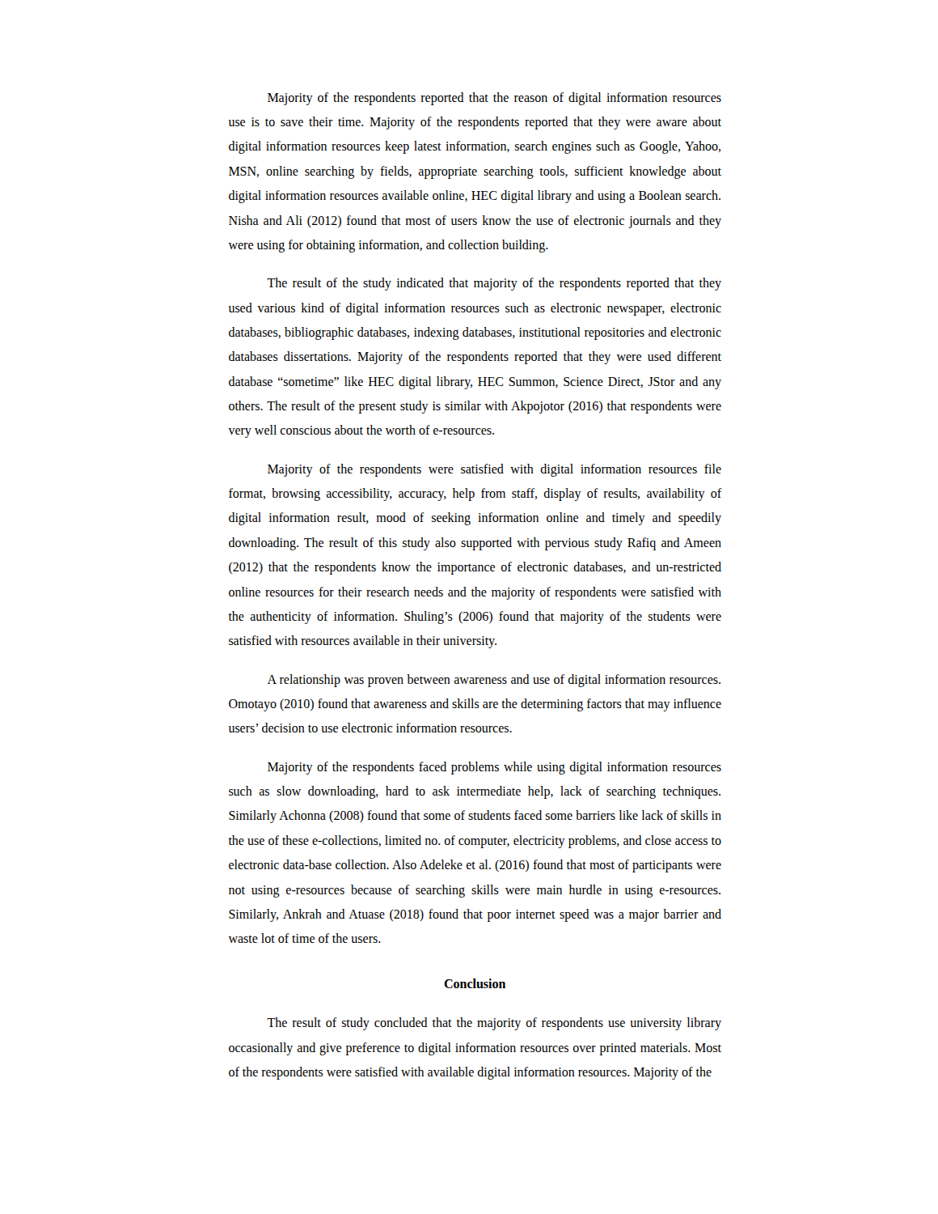Majority of the respondents reported that the reason of digital information resources use is to save their time. Majority of the respondents reported that they were aware about digital information resources keep latest information, search engines such as Google, Yahoo, MSN, online searching by fields, appropriate searching tools, sufficient knowledge about digital information resources available online, HEC digital library and using a Boolean search. Nisha and Ali (2012) found that most of users know the use of electronic journals and they were using for obtaining information, and collection building.
The result of the study indicated that majority of the respondents reported that they used various kind of digital information resources such as electronic newspaper, electronic databases, bibliographic databases, indexing databases, institutional repositories and electronic databases dissertations. Majority of the respondents reported that they were used different database “sometime” like HEC digital library, HEC Summon, Science Direct, JStor and any others. The result of the present study is similar with Akpojotor (2016) that respondents were very well conscious about the worth of e-resources.
Majority of the respondents were satisfied with digital information resources file format, browsing accessibility, accuracy, help from staff, display of results, availability of digital information result, mood of seeking information online and timely and speedily downloading. The result of this study also supported with pervious study Rafiq and Ameen (2012) that the respondents know the importance of electronic databases, and un-restricted online resources for their research needs and the majority of respondents were satisfied with the authenticity of information. Shuling’s (2006) found that majority of the students were satisfied with resources available in their university.
A relationship was proven between awareness and use of digital information resources. Omotayo (2010) found that awareness and skills are the determining factors that may influence users’ decision to use electronic information resources.
Majority of the respondents faced problems while using digital information resources such as slow downloading, hard to ask intermediate help, lack of searching techniques. Similarly Achonna (2008) found that some of students faced some barriers like lack of skills in the use of these e-collections, limited no. of computer, electricity problems, and close access to electronic data-base collection. Also Adeleke et al. (2016) found that most of participants were not using e-resources because of searching skills were main hurdle in using e-resources. Similarly, Ankrah and Atuase (2018) found that poor internet speed was a major barrier and waste lot of time of the users.
Conclusion
The result of study concluded that the majority of respondents use university library occasionally and give preference to digital information resources over printed materials. Most of the respondents were satisfied with available digital information resources. Majority of the